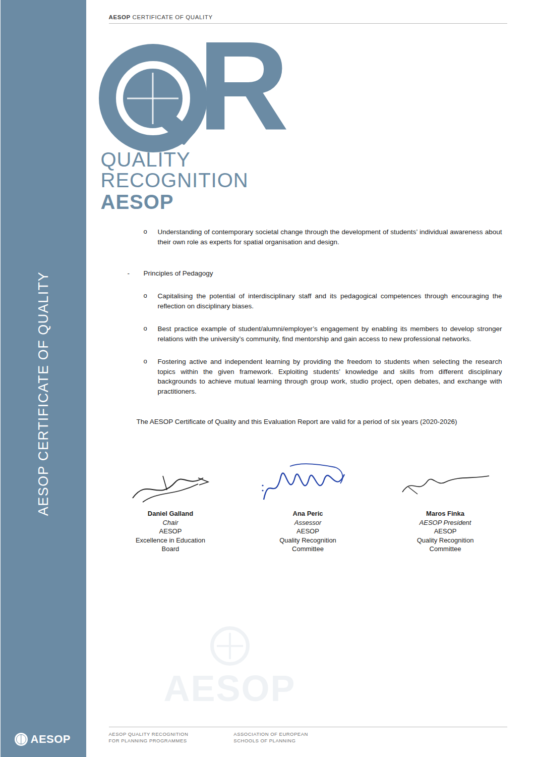AESOP CERTIFICATE OF QUALITY
AESOP
AESOP CERTIFICATE OF QUALITY
R
QUALITY RECOGNITION AESOP
Understanding of contemporary societal change through the development of students’ individual awareness about their own role as experts for spatial organisation and design.
Principles of Pedagogy
Capitalising the potential of interdisciplinary staff and its pedagogical competences through encouraging the reflection on disciplinary biases.
Best practice example of student/alumni/employer’s engagement by enabling its members to develop stronger relations with the university’s community, find mentorship and gain access to new professional networks.
Fostering active and independent learning by providing the freedom to students when selecting the research topics within the given framework. Exploiting students’ knowledge and skills from different disciplinary backgrounds to achieve mutual learning through group work, studio project, open debates, and exchange with practitioners.
The AESOP Certificate of Quality and this Evaluation Report are valid for a period of six years (2020-2026)
AESOP
Daniel Galland
Chair
AESOP
Excellence in Education
Board
Ana Peric
Assessor
AESOP
Quality Recognition
Committee
Maros Finka
AESOP President
AESOP
Quality Recognition
Committee
AESOP QUALITY RECOGNITION
FOR PLANNING PROGRAMMES
ASSOCIATION OF EUROPEAN
SCHOOLS OF PLANNING